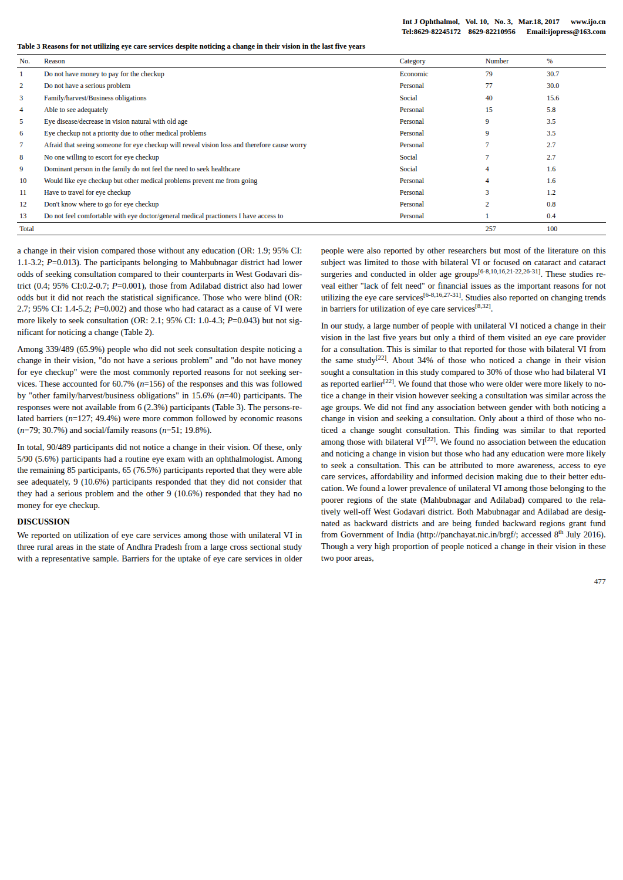Int J Ophthalmol, Vol. 10, No. 3, Mar.18, 2017 www.ijo.cn
Tel:8629-82245172 8629-82210956 Email:ijopress@163.com
Table 3 Reasons for not utilizing eye care services despite noticing a change in their vision in the last five years
| No. | Reason | Category | Number | % |
| --- | --- | --- | --- | --- |
| 1 | Do not have money to pay for the checkup | Economic | 79 | 30.7 |
| 2 | Do not have a serious problem | Personal | 77 | 30.0 |
| 3 | Family/harvest/Business obligations | Social | 40 | 15.6 |
| 4 | Able to see adequately | Personal | 15 | 5.8 |
| 5 | Eye disease/decrease in vision natural with old age | Personal | 9 | 3.5 |
| 6 | Eye checkup not a priority due to other medical problems | Personal | 9 | 3.5 |
| 7 | Afraid that seeing someone for eye checkup will reveal vision loss and therefore cause worry | Personal | 7 | 2.7 |
| 8 | No one willing to escort for eye checkup | Social | 7 | 2.7 |
| 9 | Dominant person in the family do not feel the need to seek healthcare | Social | 4 | 1.6 |
| 10 | Would like eye checkup but other medical problems prevent me from going | Personal | 4 | 1.6 |
| 11 | Have to travel for eye checkup | Personal | 3 | 1.2 |
| 12 | Don't know where to go for eye checkup | Personal | 2 | 0.8 |
| 13 | Do not feel comfortable with eye doctor/general medical practioners I have access to | Personal | 1 | 0.4 |
| Total | | | 257 | 100 |
a change in their vision compared those without any education (OR: 1.9; 95% CI: 1.1-3.2; P=0.013). The participants belonging to Mahbubnagar district had lower odds of seeking consultation compared to their counterparts in West Godavari district (0.4; 95% CI:0.2-0.7; P=0.001), those from Adilabad district also had lower odds but it did not reach the statistical significance. Those who were blind (OR: 2.7; 95% CI: 1.4-5.2; P=0.002) and those who had cataract as a cause of VI were more likely to seek consultation (OR: 2.1; 95% CI: 1.0-4.3; P=0.043) but not significant for noticing a change (Table 2).
Among 339/489 (65.9%) people who did not seek consultation despite noticing a change in their vision, "do not have a serious problem" and "do not have money for eye checkup" were the most commonly reported reasons for not seeking services. These accounted for 60.7% (n=156) of the responses and this was followed by "other family/harvest/business obligations" in 15.6% (n=40) participants. The responses were not available from 6 (2.3%) participants (Table 3). The persons-related barriers (n=127; 49.4%) were more common followed by economic reasons (n=79; 30.7%) and social/family reasons (n=51; 19.8%).
In total, 90/489 participants did not notice a change in their vision. Of these, only 5/90 (5.6%) participants had a routine eye exam with an ophthalmologist. Among the remaining 85 participants, 65 (76.5%) participants reported that they were able see adequately, 9 (10.6%) participants responded that they did not consider that they had a serious problem and the other 9 (10.6%) responded that they had no money for eye checkup.
Discussion
We reported on utilization of eye care services among those with unilateral VI in three rural areas in the state of Andhra Pradesh from a large cross sectional study with a representative sample. Barriers for the uptake of eye care services in older people were also reported by other researchers but most of the literature on this subject was limited to those with bilateral VI or focused on cataract and cataract surgeries and conducted in older age groups[6-8,10,16,21-22,26-31]. These studies reveal either "lack of felt need" or financial issues as the important reasons for not utilizing the eye care services[6-8,16,27-31]. Studies also reported on changing trends in barriers for utilization of eye care services[8,32].
In our study, a large number of people with unilateral VI noticed a change in their vision in the last five years but only a third of them visited an eye care provider for a consultation. This is similar to that reported for those with bilateral VI from the same study[22]. About 34% of those who noticed a change in their vision sought a consultation in this study compared to 30% of those who had bilateral VI as reported earlier[22]. We found that those who were older were more likely to notice a change in their vision however seeking a consultation was similar across the age groups. We did not find any association between gender with both noticing a change in vision and seeking a consultation. Only about a third of those who noticed a change sought consultation. This finding was similar to that reported among those with bilateral VI[22]. We found no association between the education and noticing a change in vision but those who had any education were more likely to seek a consultation. This can be attributed to more awareness, access to eye care services, affordability and informed decision making due to their better education. We found a lower prevalence of unilateral VI among those belonging to the poorer regions of the state (Mahbubnagar and Adilabad) compared to the relatively well-off West Godavari district. Both Mabubnagar and Adilabad are designated as backward districts and are being funded backward regions grant fund from Government of India (http://panchayat.nic.in/brgf/; accessed 8th July 2016). Though a very high proportion of people noticed a change in their vision in these two poor areas,
477